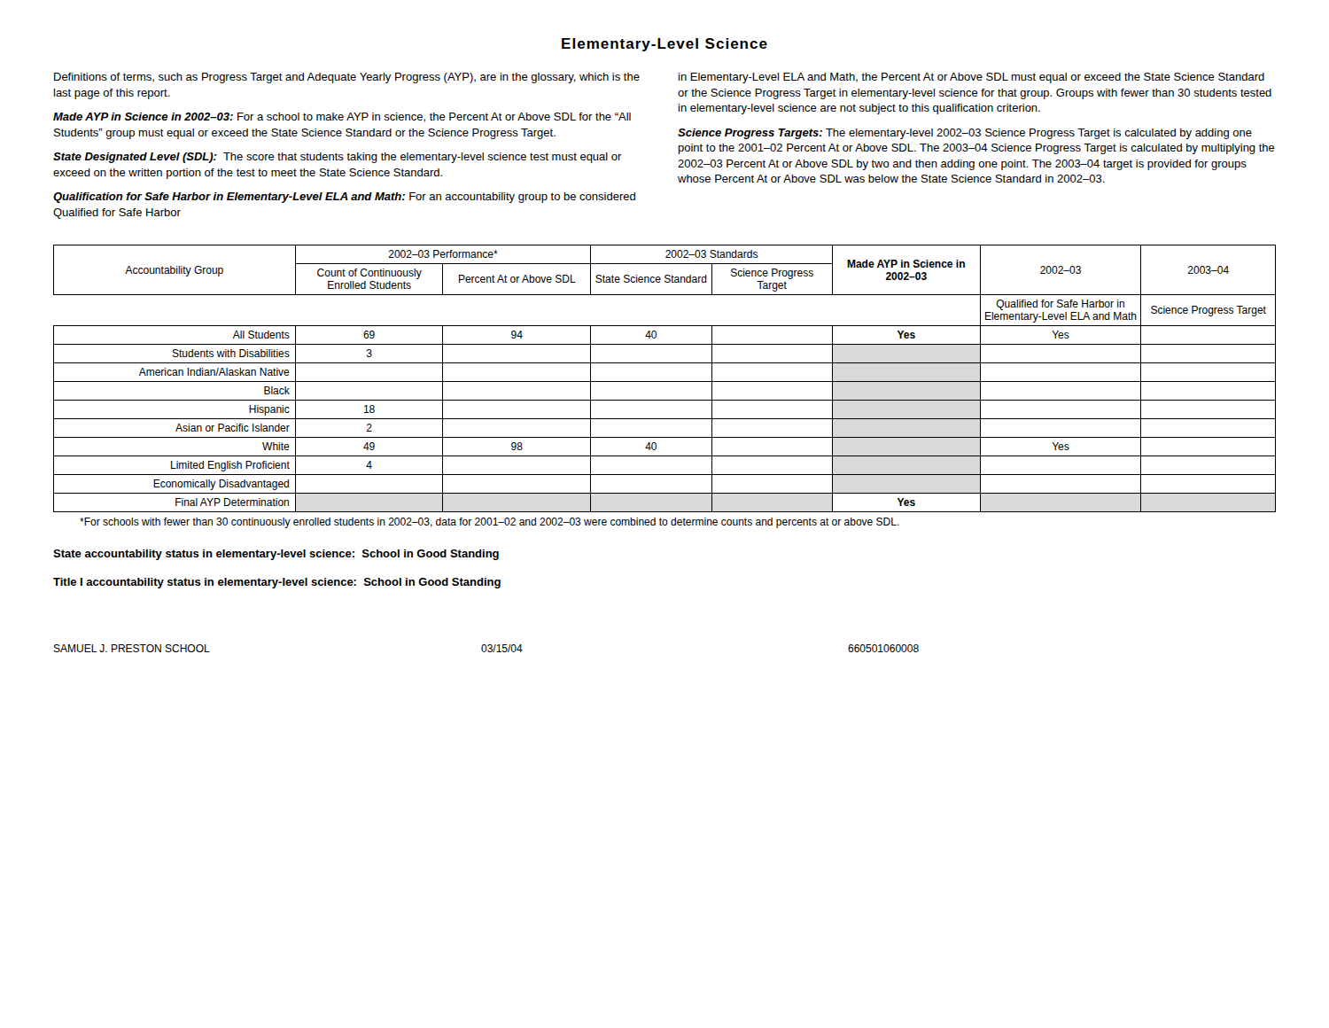Elementary-Level Science
Definitions of terms, such as Progress Target and Adequate Yearly Progress (AYP), are in the glossary, which is the last page of this report.
Made AYP in Science in 2002–03: For a school to make AYP in science, the Percent At or Above SDL for the “All Students” group must equal or exceed the State Science Standard or the Science Progress Target.
State Designated Level (SDL): The score that students taking the elementary-level science test must equal or exceed on the written portion of the test to meet the State Science Standard.
Qualification for Safe Harbor in Elementary-Level ELA and Math: For an accountability group to be considered Qualified for Safe Harbor
in Elementary-Level ELA and Math, the Percent At or Above SDL must equal or exceed the State Science Standard or the Science Progress Target in elementary-level science for that group. Groups with fewer than 30 students tested in elementary-level science are not subject to this qualification criterion.
Science Progress Targets: The elementary-level 2002–03 Science Progress Target is calculated by adding one point to the 2001–02 Percent At or Above SDL. The 2003–04 Science Progress Target is calculated by multiplying the 2002–03 Percent At or Above SDL by two and then adding one point. The 2003–04 target is provided for groups whose Percent At or Above SDL was below the State Science Standard in 2002–03.
| Accountability Group | 2002–03 Performance* | 2002–03 Standards | Made AYP in Science in 2002–03 | 2002–03 | 2003–04 |
| --- | --- | --- | --- | --- | --- |
| Count of Continuously Enrolled Students | Percent At or Above SDL | State Science Standard | Science Progress Target |
| | | | | | | Qualified for Safe Harbor in Elementary-Level ELA and Math | Science Progress Target |
| All Students | 69 | 94 | 40 | | Yes | Yes | |
| Students with Disabilities | 3 | | | | | | |
| American Indian/Alaskan Native | | | | | | | |
| Black | | | | | | | |
| Hispanic | 18 | | | | | | |
| Asian or Pacific Islander | 2 | | | | | | |
| White | 49 | 98 | 40 | | | Yes | |
| Limited English Proficient | 4 | | | | | | |
| Economically Disadvantaged | | | | | | | |
| Final AYP Determination | | | | | Yes | | |
*For schools with fewer than 30 continuously enrolled students in 2002–03, data for 2001–02 and 2002–03 were combined to determine counts and percents at or above SDL.
State accountability status in elementary-level science: School in Good Standing
Title I accountability status in elementary-level science: School in Good Standing
SAMUEL J. PRESTON SCHOOL
03/15/04
660501060008